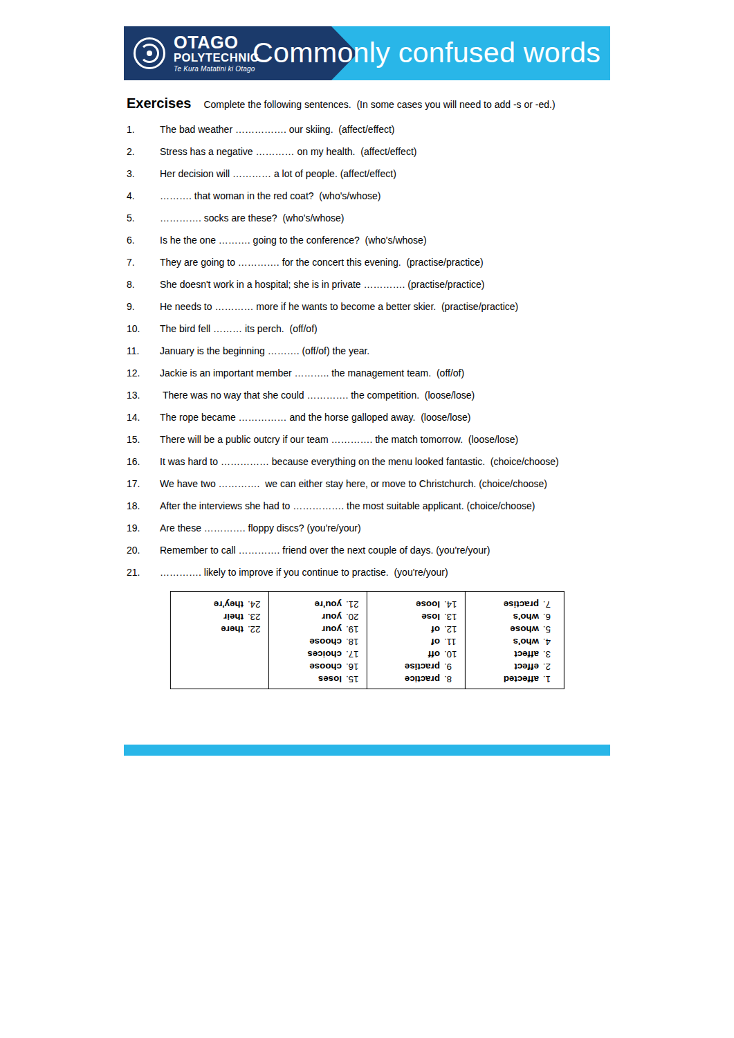OTAGO
POLYTECHNIC
Te Kura Matatini ki Otago
Commonly confused words
Exercises
Complete the following sentences. (In some cases you will need to add -s or -ed.)
1. The bad weather ……………. our skiing. (affect/effect)
2. Stress has a negative ………… on my health. (affect/effect)
3. Her decision will ………… a lot of people. (affect/effect)
4.………. that woman in the red coat? (who's/whose)
5.…………. socks are these? (who's/whose)
6. Is he the one ………. going to the conference? (who's/whose)
7. They are going to …………. for the concert this evening. (practise/practice)
8. She doesn't work in a hospital; she is in private …………. (practise/practice)
9. He needs to ………… more if he wants to become a better skier. (practise/practice)
10. The bird fell ……… its perch. (off/of)
11. January is the beginning ………. (off/of) the year.
12. Jackie is an important member ……….. the management team. (off/of)
13. There was no way that she could …………. the competition. (loose/lose)
14. The rope became …………… and the horse galloped away. (loose/lose)
15. There will be a public outcry if our team …………. the match tomorrow. (loose/lose)
16. It was hard to …………… because everything on the menu looked fantastic. (choice/choose)
17. We have two …………. we can either stay here, or move to Christchurch. (choice/choose)
18. After the interviews she had to ……………. the most suitable applicant. (choice/choose)
19. Are these …………. floppy discs? (you're/your)
20. Remember to call …………. friend over the next couple of days. (you're/your)
21.…………. likely to improve if you continue to practise. (you're/your)
1. affected
2. effect
3. affect
4. who's
5. whose
6. who's
7. practise
8. practice
9. practise
10. off
11. of
12. of
13. lose
14. loose
15. loses
16. choose
17. choices
18. choose
19. your
20. your
21. you're
22. there
23. their
24. they're